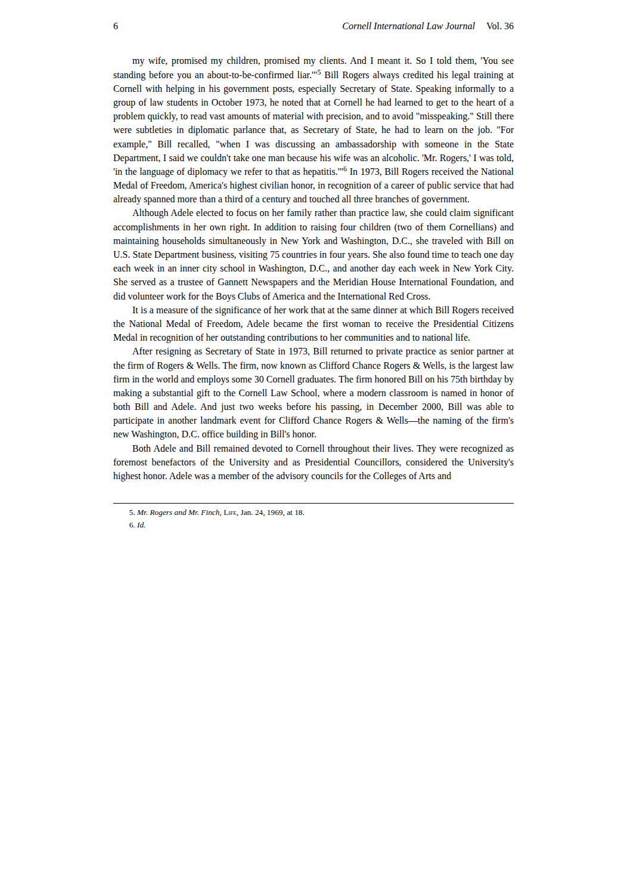6 Cornell International Law JournalVol. 36
my wife, promised my children, promised my clients. And I meant it. So I told them, 'You see standing before you an about-to-be-confirmed liar.'"5 Bill Rogers always credited his legal training at Cornell with helping in his government posts, especially Secretary of State. Speaking informally to a group of law students in October 1973, he noted that at Cornell he had learned to get to the heart of a problem quickly, to read vast amounts of material with precision, and to avoid "misspeaking." Still there were subtleties in diplomatic parlance that, as Secretary of State, he had to learn on the job. "For example," Bill recalled, "when I was discussing an ambassadorship with someone in the State Department, I said we couldn't take one man because his wife was an alcoholic. 'Mr. Rogers,' I was told, 'in the language of diplomacy we refer to that as hepatitis.'"6 In 1973, Bill Rogers received the National Medal of Freedom, America's highest civilian honor, in recognition of a career of public service that had already spanned more than a third of a century and touched all three branches of government.
Although Adele elected to focus on her family rather than practice law, she could claim significant accomplishments in her own right. In addition to raising four children (two of them Cornellians) and maintaining households simultaneously in New York and Washington, D.C., she traveled with Bill on U.S. State Department business, visiting 75 countries in four years. She also found time to teach one day each week in an inner city school in Washington, D.C., and another day each week in New York City. She served as a trustee of Gannett Newspapers and the Meridian House International Foundation, and did volunteer work for the Boys Clubs of America and the International Red Cross.
It is a measure of the significance of her work that at the same dinner at which Bill Rogers received the National Medal of Freedom, Adele became the first woman to receive the Presidential Citizens Medal in recognition of her outstanding contributions to her communities and to national life.
After resigning as Secretary of State in 1973, Bill returned to private practice as senior partner at the firm of Rogers & Wells. The firm, now known as Clifford Chance Rogers & Wells, is the largest law firm in the world and employs some 30 Cornell graduates. The firm honored Bill on his 75th birthday by making a substantial gift to the Cornell Law School, where a modern classroom is named in honor of both Bill and Adele. And just two weeks before his passing, in December 2000, Bill was able to participate in another landmark event for Clifford Chance Rogers & Wells—the naming of the firm's new Washington, D.C. office building in Bill's honor.
Both Adele and Bill remained devoted to Cornell throughout their lives. They were recognized as foremost benefactors of the University and as Presidential Councillors, considered the University's highest honor. Adele was a member of the advisory councils for the Colleges of Arts and
5. Mr. Rogers and Mr. Finch, Life, Jan. 24, 1969, at 18.
6. Id.